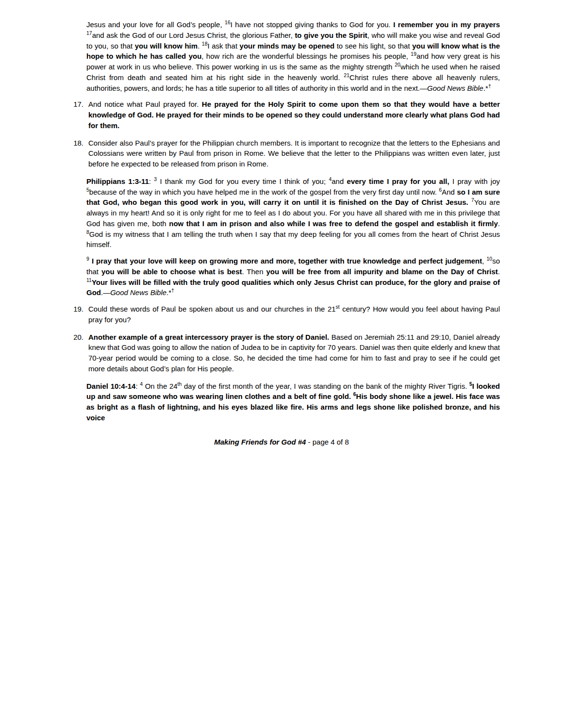Jesus and your love for all God’s people, 16I have not stopped giving thanks to God for you. I remember you in my prayers 17and ask the God of our Lord Jesus Christ, the glorious Father, to give you the Spirit, who will make you wise and reveal God to you, so that you will know him. 18I ask that your minds may be opened to see his light, so that you will know what is the hope to which he has called you, how rich are the wonderful blessings he promises his people, 19and how very great is his power at work in us who believe. This power working in us is the same as the mighty strength 20which he used when he raised Christ from death and seated him at his right side in the heavenly world. 21Christ rules there above all heavenly rulers, authorities, powers, and lords; he has a title superior to all titles of authority in this world and in the next.—Good News Bible.*†
17. And notice what Paul prayed for. He prayed for the Holy Spirit to come upon them so that they would have a better knowledge of God. He prayed for their minds to be opened so they could understand more clearly what plans God had for them.
18. Consider also Paul’s prayer for the Philippian church members. It is important to recognize that the letters to the Ephesians and Colossians were written by Paul from prison in Rome. We believe that the letter to the Philippians was written even later, just before he expected to be released from prison in Rome.
Philippians 1:3-11: 3 I thank my God for you every time I think of you; 4and every time I pray for you all, I pray with joy 5because of the way in which you have helped me in the work of the gospel from the very first day until now. 6And so I am sure that God, who began this good work in you, will carry it on until it is finished on the Day of Christ Jesus. 7You are always in my heart! And so it is only right for me to feel as I do about you. For you have all shared with me in this privilege that God has given me, both now that I am in prison and also while I was free to defend the gospel and establish it firmly. 8God is my witness that I am telling the truth when I say that my deep feeling for you all comes from the heart of Christ Jesus himself.
9 I pray that your love will keep on growing more and more, together with true knowledge and perfect judgement, 10so that you will be able to choose what is best. Then you will be free from all impurity and blame on the Day of Christ. 11Your lives will be filled with the truly good qualities which only Jesus Christ can produce, for the glory and praise of God.—Good News Bible.*†
19. Could these words of Paul be spoken about us and our churches in the 21st century? How would you feel about having Paul pray for you?
20. Another example of a great intercessory prayer is the story of Daniel. Based on Jeremiah 25:11 and 29:10, Daniel already knew that God was going to allow the nation of Judea to be in captivity for 70 years. Daniel was then quite elderly and knew that 70-year period would be coming to a close. So, he decided the time had come for him to fast and pray to see if he could get more details about God’s plan for His people.
Daniel 10:4-14: 4 On the 24th day of the first month of the year, I was standing on the bank of the mighty River Tigris. 5I looked up and saw someone who was wearing linen clothes and a belt of fine gold. 6His body shone like a jewel. His face was as bright as a flash of lightning, and his eyes blazed like fire. His arms and legs shone like polished bronze, and his voice
Making Friends for God #4 - page 4 of 8